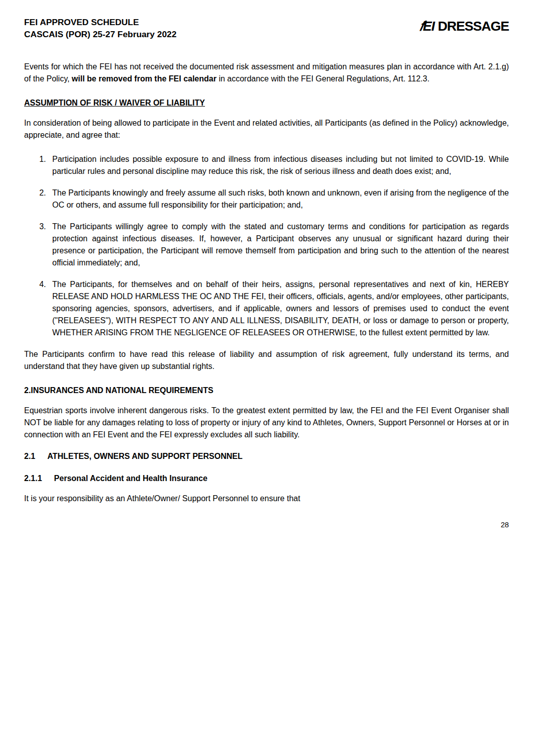FEI APPROVED SCHEDULE
CASCAIS (POR) 25-27 February 2022
𝑓EI DRESSAGE
Events for which the FEI has not received the documented risk assessment and mitigation measures plan in accordance with Art. 2.1.g) of the Policy, will be removed from the FEI calendar in accordance with the FEI General Regulations, Art. 112.3.
ASSUMPTION OF RISK / WAIVER OF LIABILITY
In consideration of being allowed to participate in the Event and related activities, all Participants (as defined in the Policy) acknowledge, appreciate, and agree that:
Participation includes possible exposure to and illness from infectious diseases including but not limited to COVID-19. While particular rules and personal discipline may reduce this risk, the risk of serious illness and death does exist; and,
The Participants knowingly and freely assume all such risks, both known and unknown, even if arising from the negligence of the OC or others, and assume full responsibility for their participation; and,
The Participants willingly agree to comply with the stated and customary terms and conditions for participation as regards protection against infectious diseases. If, however, a Participant observes any unusual or significant hazard during their presence or participation, the Participant will remove themself from participation and bring such to the attention of the nearest official immediately; and,
The Participants, for themselves and on behalf of their heirs, assigns, personal representatives and next of kin, HEREBY RELEASE AND HOLD HARMLESS THE OC AND THE FEI, their officers, officials, agents, and/or employees, other participants, sponsoring agencies, sponsors, advertisers, and if applicable, owners and lessors of premises used to conduct the event ("RELEASEES"), WITH RESPECT TO ANY AND ALL ILLNESS, DISABILITY, DEATH, or loss or damage to person or property, WHETHER ARISING FROM THE NEGLIGENCE OF RELEASEES OR OTHERWISE, to the fullest extent permitted by law.
The Participants confirm to have read this release of liability and assumption of risk agreement, fully understand its terms, and understand that they have given up substantial rights.
2.INSURANCES AND NATIONAL REQUIREMENTS
Equestrian sports involve inherent dangerous risks. To the greatest extent permitted by law, the FEI and the FEI Event Organiser shall NOT be liable for any damages relating to loss of property or injury of any kind to Athletes, Owners, Support Personnel or Horses at or in connection with an FEI Event and the FEI expressly excludes all such liability.
2.1 ATHLETES, OWNERS AND SUPPORT PERSONNEL
2.1.1 Personal Accident and Health Insurance
It is your responsibility as an Athlete/Owner/ Support Personnel to ensure that
28